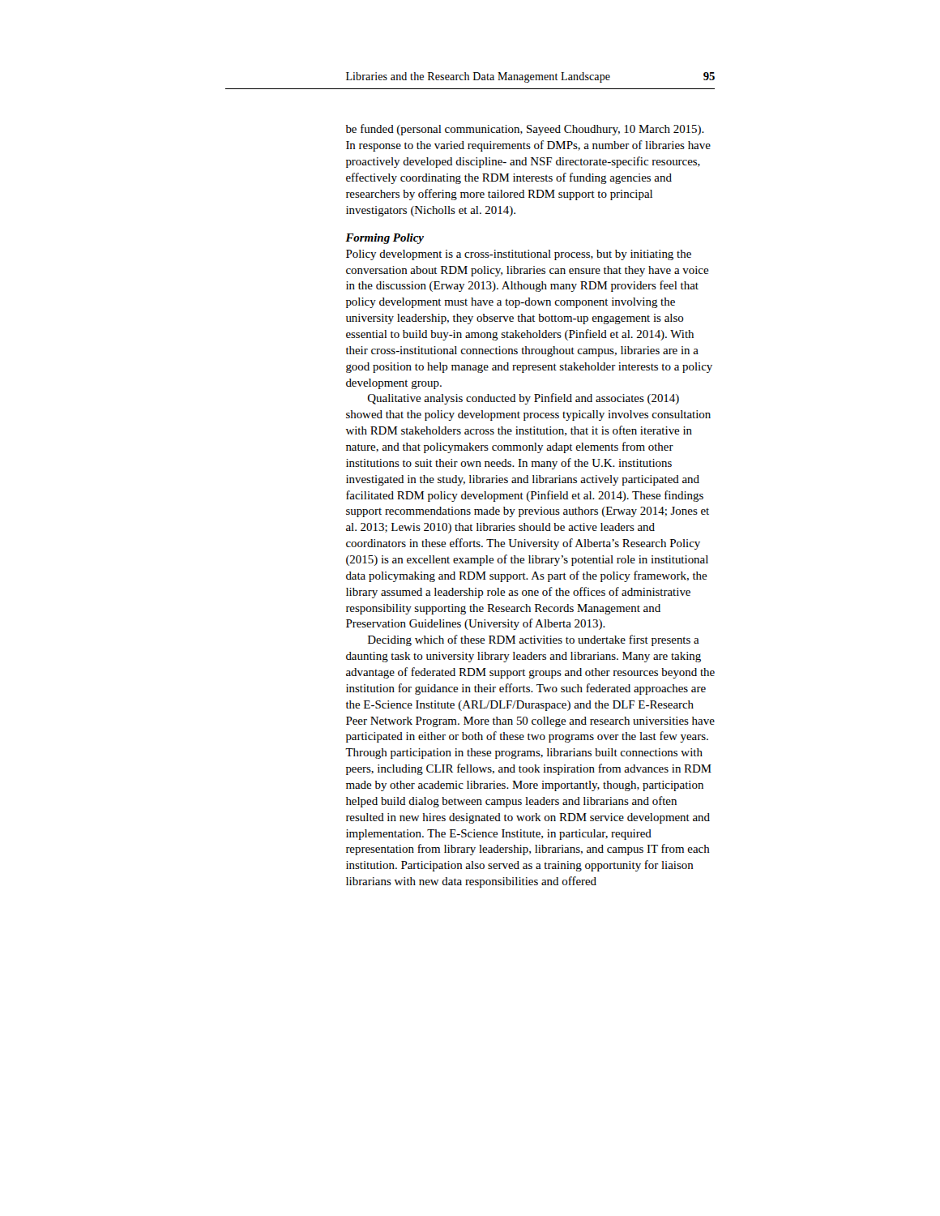Libraries and the Research Data Management Landscape 95
be funded (personal communication, Sayeed Choudhury, 10 March 2015). In response to the varied requirements of DMPs, a number of libraries have proactively developed discipline- and NSF directorate-specific resources, effectively coordinating the RDM interests of funding agencies and researchers by offering more tailored RDM support to principal investigators (Nicholls et al. 2014).
Forming Policy
Policy development is a cross-institutional process, but by initiating the conversation about RDM policy, libraries can ensure that they have a voice in the discussion (Erway 2013). Although many RDM providers feel that policy development must have a top-down component involving the university leadership, they observe that bottom-up engagement is also essential to build buy-in among stakeholders (Pinfield et al. 2014). With their cross-institutional connections throughout campus, libraries are in a good position to help manage and represent stakeholder interests to a policy development group.
Qualitative analysis conducted by Pinfield and associates (2014) showed that the policy development process typically involves consultation with RDM stakeholders across the institution, that it is often iterative in nature, and that policymakers commonly adapt elements from other institutions to suit their own needs. In many of the U.K. institutions investigated in the study, libraries and librarians actively participated and facilitated RDM policy development (Pinfield et al. 2014). These findings support recommendations made by previous authors (Erway 2014; Jones et al. 2013; Lewis 2010) that libraries should be active leaders and coordinators in these efforts. The University of Alberta’s Research Policy (2015) is an excellent example of the library’s potential role in institutional data policymaking and RDM support. As part of the policy framework, the library assumed a leadership role as one of the offices of administrative responsibility supporting the Research Records Management and Preservation Guidelines (University of Alberta 2013).
Deciding which of these RDM activities to undertake first presents a daunting task to university library leaders and librarians. Many are taking advantage of federated RDM support groups and other resources beyond the institution for guidance in their efforts. Two such federated approaches are the E-Science Institute (ARL/DLF/Duraspace) and the DLF E-Research Peer Network Program. More than 50 college and research universities have participated in either or both of these two programs over the last few years. Through participation in these programs, librarians built connections with peers, including CLIR fellows, and took inspiration from advances in RDM made by other academic libraries. More importantly, though, participation helped build dialog between campus leaders and librarians and often resulted in new hires designated to work on RDM service development and implementation. The E-Science Institute, in particular, required representation from library leadership, librarians, and campus IT from each institution. Participation also served as a training opportunity for liaison librarians with new data responsibilities and offered